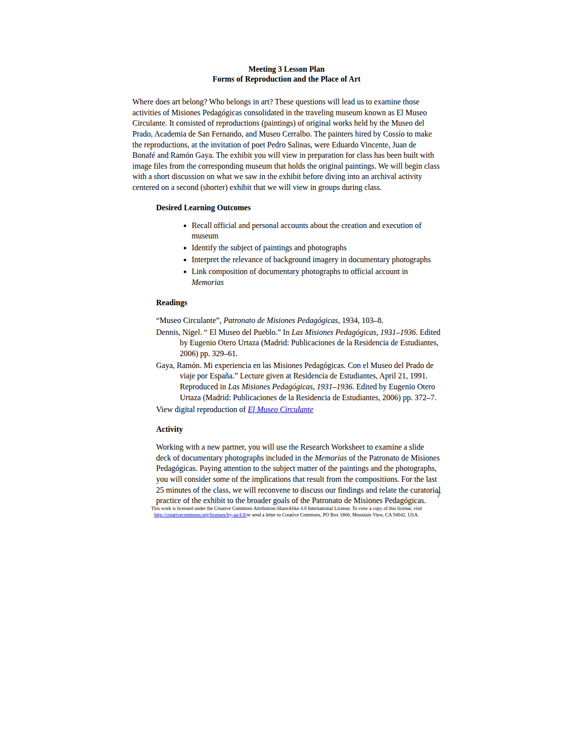Meeting 3 Lesson PlanForms of Reproduction and the Place of Art
Where does art belong? Who belongs in art? These questions will lead us to examine those activities of Misiones Pedagógicas consolidated in the traveling museum known as El Museo Circulante. It consisted of reproductions (paintings) of original works held by the Museo del Prado, Academia de San Fernando, and Museo Cerralbo. The painters hired by Cossío to make the reproductions, at the invitation of poet Pedro Salinas, were Eduardo Vincente, Juan de Bonafé and Ramón Gaya. The exhibit you will view in preparation for class has been built with image files from the corresponding museum that holds the original paintings. We will begin class with a short discussion on what we saw in the exhibit before diving into an archival activity centered on a second (shorter) exhibit that we will view in groups during class.
Desired Learning Outcomes
Recall official and personal accounts about the creation and execution of museum
Identify the subject of paintings and photographs
Interpret the relevance of background imagery in documentary photographs
Link composition of documentary photographs to official account in Memorias
Readings
“Museo Circulante”, Patronato de Misiones Pedagógicas, 1934, 103–8.
Dennis, Nigel. “ El Museo del Pueblo.” In Las Misiones Pedagógicas, 1931–1936. Edited by Eugenio Otero Urtaza (Madrid: Publicaciones de la Residencia de Estudiantes, 2006) pp. 329–61.
Gaya, Ramón. Mi experiencia en las Misiones Pedagógicas. Con el Museo del Prado de viaje por España.” Lecture given at Residencia de Estudiantes, April 21, 1991. Reproduced in Las Misiones Pedagógicas, 1931–1936. Edited by Eugenio Otero Urtaza (Madrid: Publicaciones de la Residencia de Estudiantes, 2006) pp. 372–7.
View digital reproduction of El Museo Circulante
Activity
Working with a new partner, you will use the Research Worksheet to examine a slide deck of documentary photographs included in the Memorias of the Patronato de Misiones Pedagógicas. Paying attention to the subject matter of the paintings and the photographs, you will consider some of the implications that result from the compositions. For the last 25 minutes of the class, we will reconvene to discuss our findings and relate the curatorial practice of the exhibit to the broader goals of the Patronato de Misiones Pedagógicas.
7
This work is licensed under the Creative Commons Attribution-ShareAlike 4.0 International License. To view a copy of this license, visit http://creativecommons.org/licenses/by-sa/4.0/or send a letter to Creative Commons, PO Box 1866, Mountain View, CA 94042, USA.